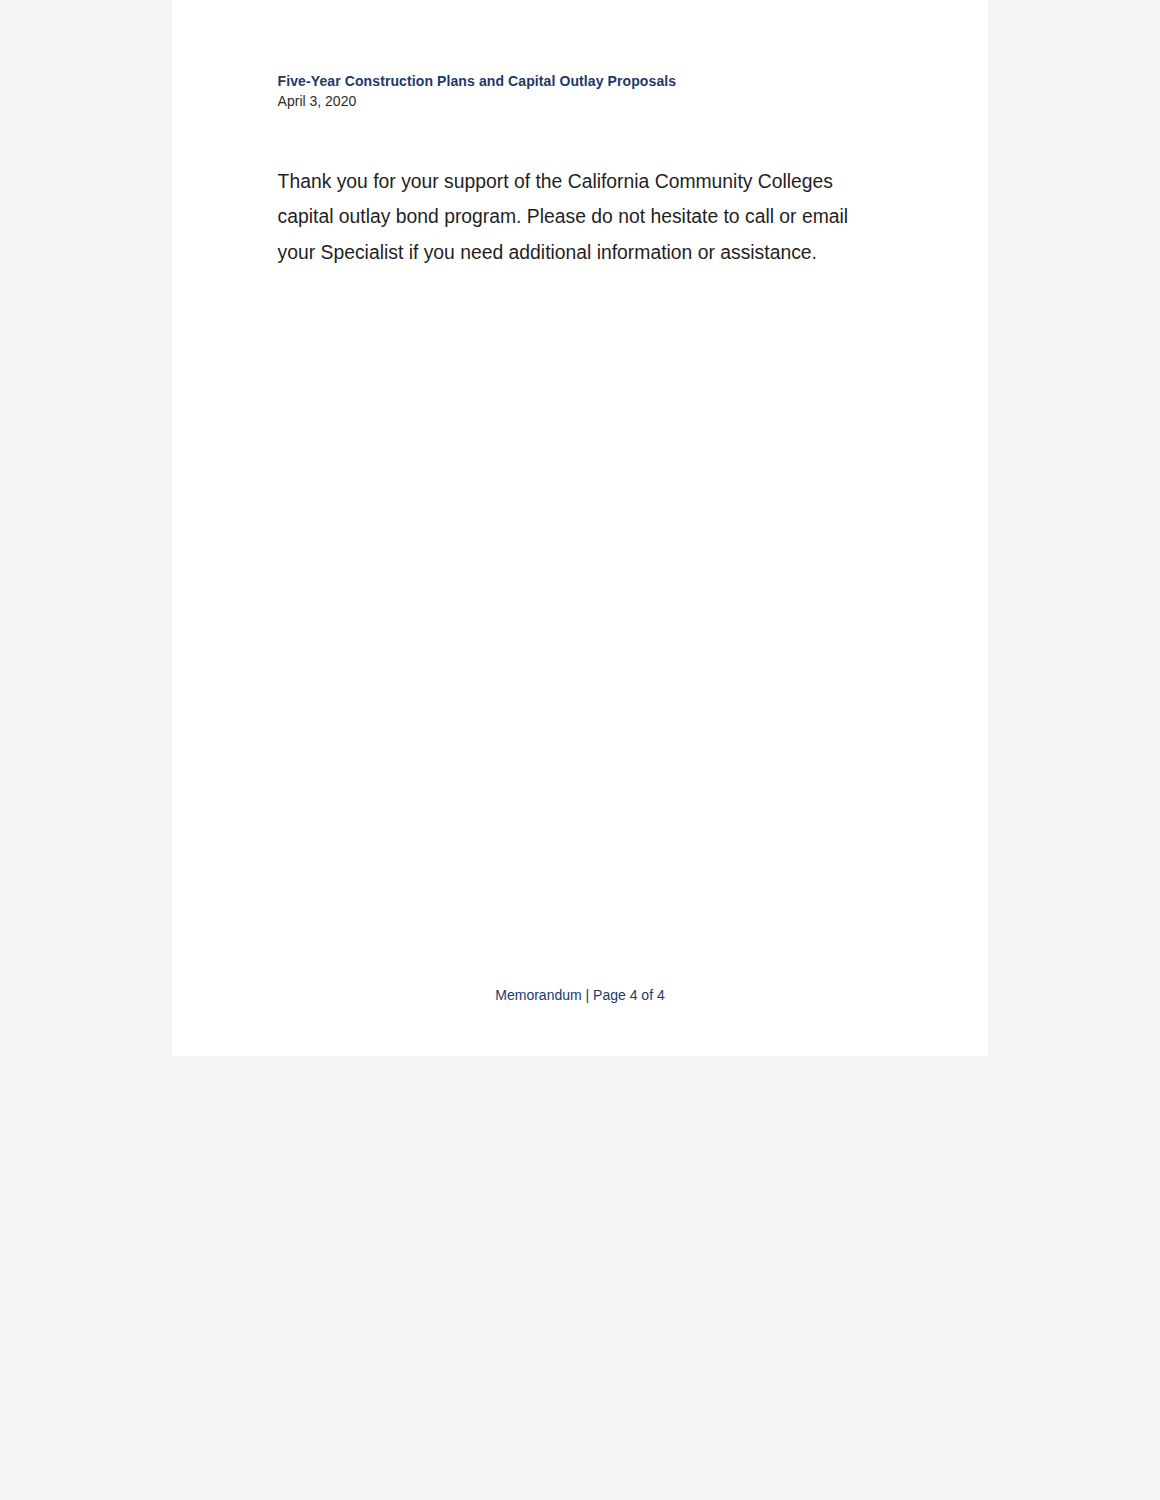Five-Year Construction Plans and Capital Outlay Proposals
April 3, 2020
Thank you for your support of the California Community Colleges capital outlay bond program. Please do not hesitate to call or email your Specialist if you need additional information or assistance.
Memorandum | Page 4 of 4